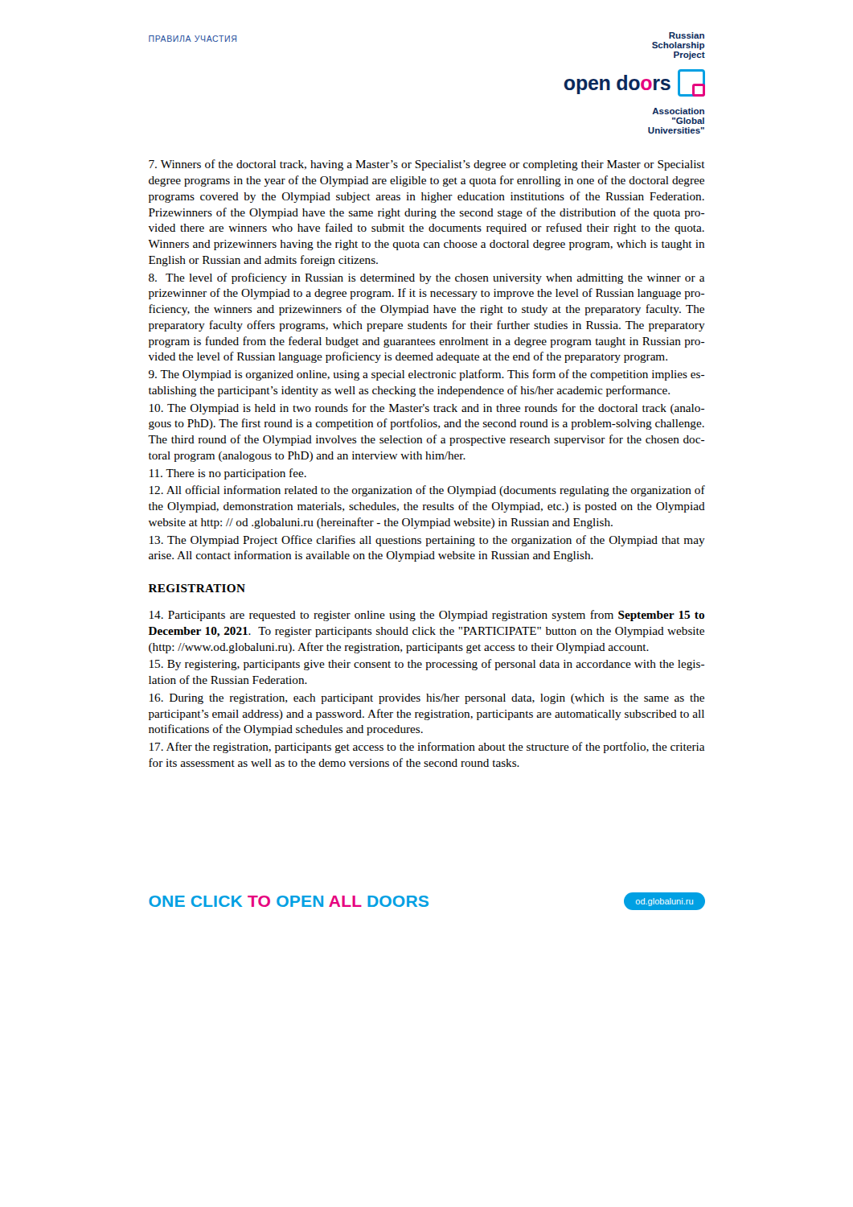ПРАВИЛА УЧАСТИЯ
Russian Scholarship Project
open doors
Association "Global Universities"
7. Winners of the doctoral track, having a Master’s or Specialist’s degree or completing their Master or Specialist degree programs in the year of the Olympiad are eligible to get a quota for enrolling in one of the doctoral degree programs covered by the Olympiad subject areas in higher education institutions of the Russian Federation. Prizewinners of the Olympiad have the same right during the second stage of the distribution of the quota provided there are winners who have failed to submit the documents required or refused their right to the quota. Winners and prizewinners having the right to the quota can choose a doctoral degree program, which is taught in English or Russian and admits foreign citizens.
8. The level of proficiency in Russian is determined by the chosen university when admitting the winner or a prizewinner of the Olympiad to a degree program. If it is necessary to improve the level of Russian language proficiency, the winners and prizewinners of the Olympiad have the right to study at the preparatory faculty. The preparatory faculty offers programs, which prepare students for their further studies in Russia. The preparatory program is funded from the federal budget and guarantees enrolment in a degree program taught in Russian provided the level of Russian language proficiency is deemed adequate at the end of the preparatory program.
9. The Olympiad is organized online, using a special electronic platform. This form of the competition implies establishing the participant’s identity as well as checking the independence of his/her academic performance.
10. The Olympiad is held in two rounds for the Master's track and in three rounds for the doctoral track (analogous to PhD). The first round is a competition of portfolios, and the second round is a problem-solving challenge. The third round of the Olympiad involves the selection of a prospective research supervisor for the chosen doctoral program (analogous to PhD) and an interview with him/her.
11. There is no participation fee.
12. All official information related to the organization of the Olympiad (documents regulating the organization of the Olympiad, demonstration materials, schedules, the results of the Olympiad, etc.) is posted on the Olympiad website at http: // od .globaluni.ru (hereinafter - the Olympiad website) in Russian and English.
13. The Olympiad Project Office clarifies all questions pertaining to the organization of the Olympiad that may arise. All contact information is available on the Olympiad website in Russian and English.
REGISTRATION
14. Participants are requested to register online using the Olympiad registration system from September 15 to December 10, 2021. To register participants should click the "PARTICIPATE" button on the Olympiad website (http: //www.od.globaluni.ru). After the registration, participants get access to their Olympiad account.
15. By registering, participants give their consent to the processing of personal data in accordance with the legislation of the Russian Federation.
16. During the registration, each participant provides his/her personal data, login (which is the same as the participant’s email address) and a password. After the registration, participants are automatically subscribed to all notifications of the Olympiad schedules and procedures.
17. After the registration, participants get access to the information about the structure of the portfolio, the criteria for its assessment as well as to the demo versions of the second round tasks.
ONE CLICK TO OPEN ALL DOORS
od.globaluni.ru